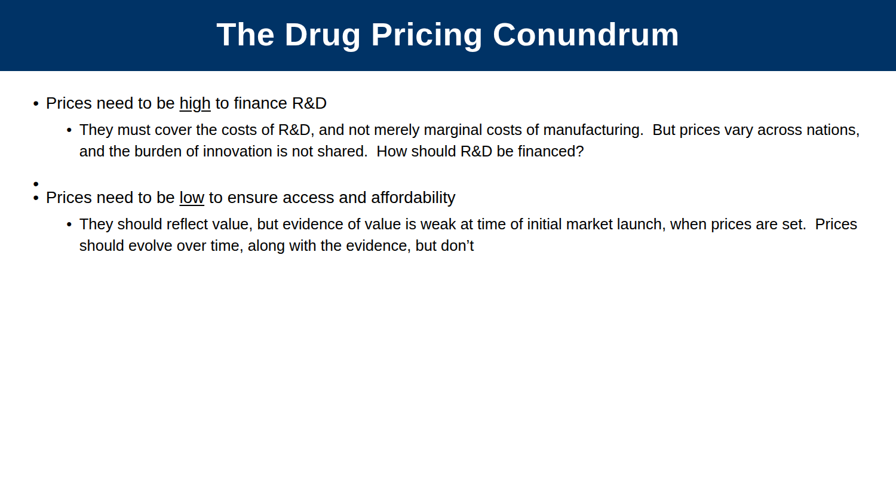The Drug Pricing Conundrum
Prices need to be high to finance R&D
They must cover the costs of R&D, and not merely marginal costs of manufacturing. But prices vary across nations, and the burden of innovation is not shared. How should R&D be financed?
Prices need to be low to ensure access and affordability
They should reflect value, but evidence of value is weak at time of initial market launch, when prices are set. Prices should evolve over time, along with the evidence, but don’t